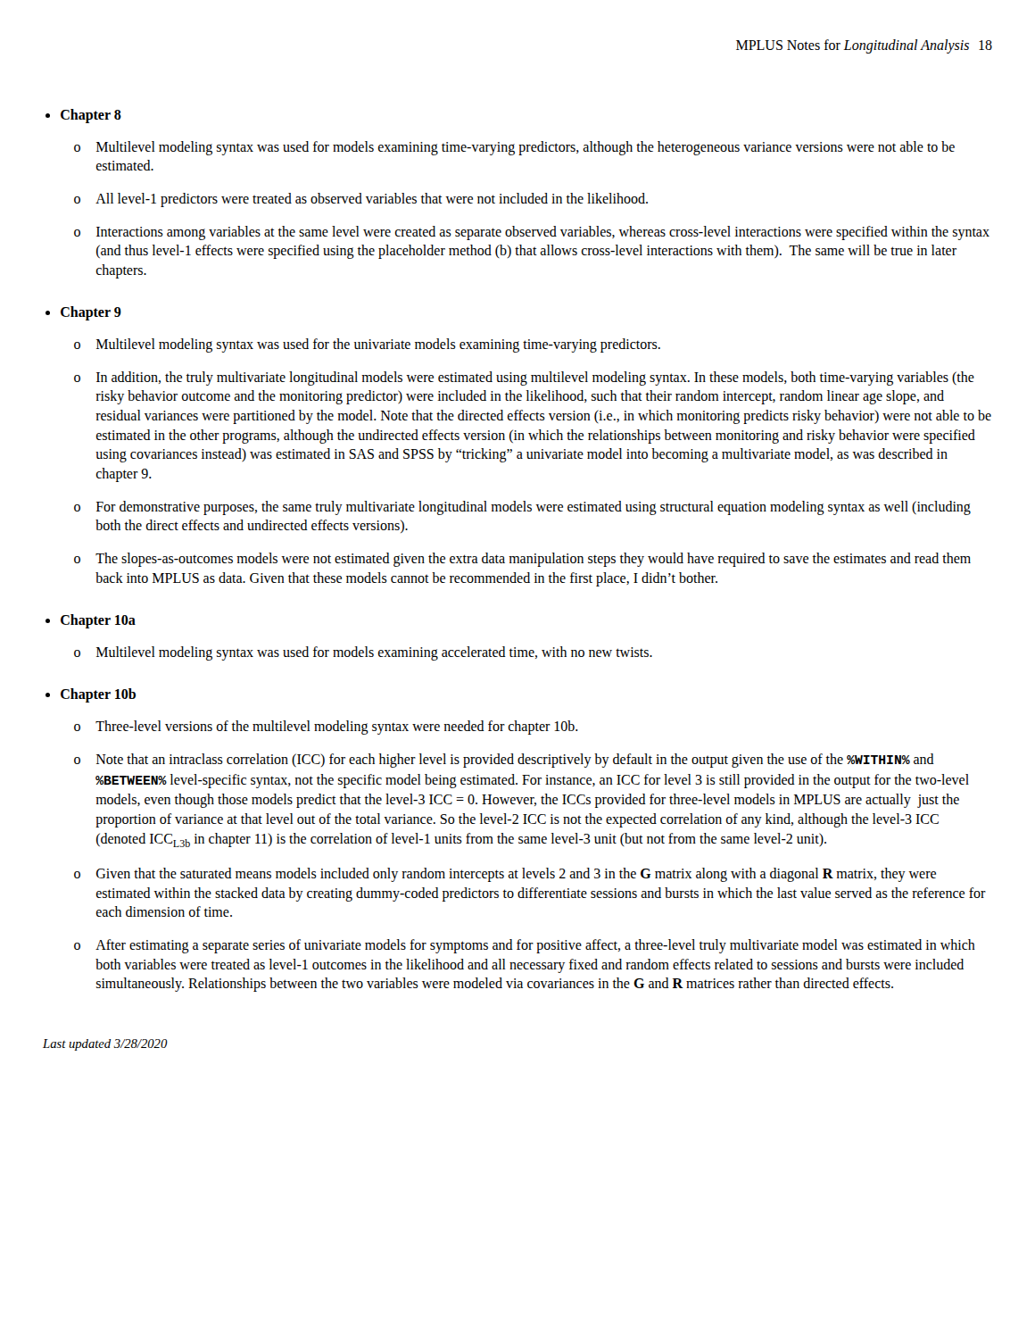MPLUS Notes for Longitudinal Analysis 18
Chapter 8
Multilevel modeling syntax was used for models examining time-varying predictors, although the heterogeneous variance versions were not able to be estimated.
All level-1 predictors were treated as observed variables that were not included in the likelihood.
Interactions among variables at the same level were created as separate observed variables, whereas cross-level interactions were specified within the syntax (and thus level-1 effects were specified using the placeholder method (b) that allows cross-level interactions with them). The same will be true in later chapters.
Chapter 9
Multilevel modeling syntax was used for the univariate models examining time-varying predictors.
In addition, the truly multivariate longitudinal models were estimated using multilevel modeling syntax. In these models, both time-varying variables (the risky behavior outcome and the monitoring predictor) were included in the likelihood, such that their random intercept, random linear age slope, and residual variances were partitioned by the model. Note that the directed effects version (i.e., in which monitoring predicts risky behavior) were not able to be estimated in the other programs, although the undirected effects version (in which the relationships between monitoring and risky behavior were specified using covariances instead) was estimated in SAS and SPSS by “tricking” a univariate model into becoming a multivariate model, as was described in chapter 9.
For demonstrative purposes, the same truly multivariate longitudinal models were estimated using structural equation modeling syntax as well (including both the direct effects and undirected effects versions).
The slopes-as-outcomes models were not estimated given the extra data manipulation steps they would have required to save the estimates and read them back into MPLUS as data. Given that these models cannot be recommended in the first place, I didn’t bother.
Chapter 10a
Multilevel modeling syntax was used for models examining accelerated time, with no new twists.
Chapter 10b
Three-level versions of the multilevel modeling syntax were needed for chapter 10b.
Note that an intraclass correlation (ICC) for each higher level is provided descriptively by default in the output given the use of the %WITHIN% and %BETWEEN% level-specific syntax, not the specific model being estimated. For instance, an ICC for level 3 is still provided in the output for the two-level models, even though those models predict that the level-3 ICC = 0. However, the ICCs provided for three-level models in MPLUS are actually just the proportion of variance at that level out of the total variance. So the level-2 ICC is not the expected correlation of any kind, although the level-3 ICC (denoted ICCL3b in chapter 11) is the correlation of level-1 units from the same level-3 unit (but not from the same level-2 unit).
Given that the saturated means models included only random intercepts at levels 2 and 3 in the G matrix along with a diagonal R matrix, they were estimated within the stacked data by creating dummy-coded predictors to differentiate sessions and bursts in which the last value served as the reference for each dimension of time.
After estimating a separate series of univariate models for symptoms and for positive affect, a three-level truly multivariate model was estimated in which both variables were treated as level-1 outcomes in the likelihood and all necessary fixed and random effects related to sessions and bursts were included simultaneously. Relationships between the two variables were modeled via covariances in the G and R matrices rather than directed effects.
Last updated 3/28/2020